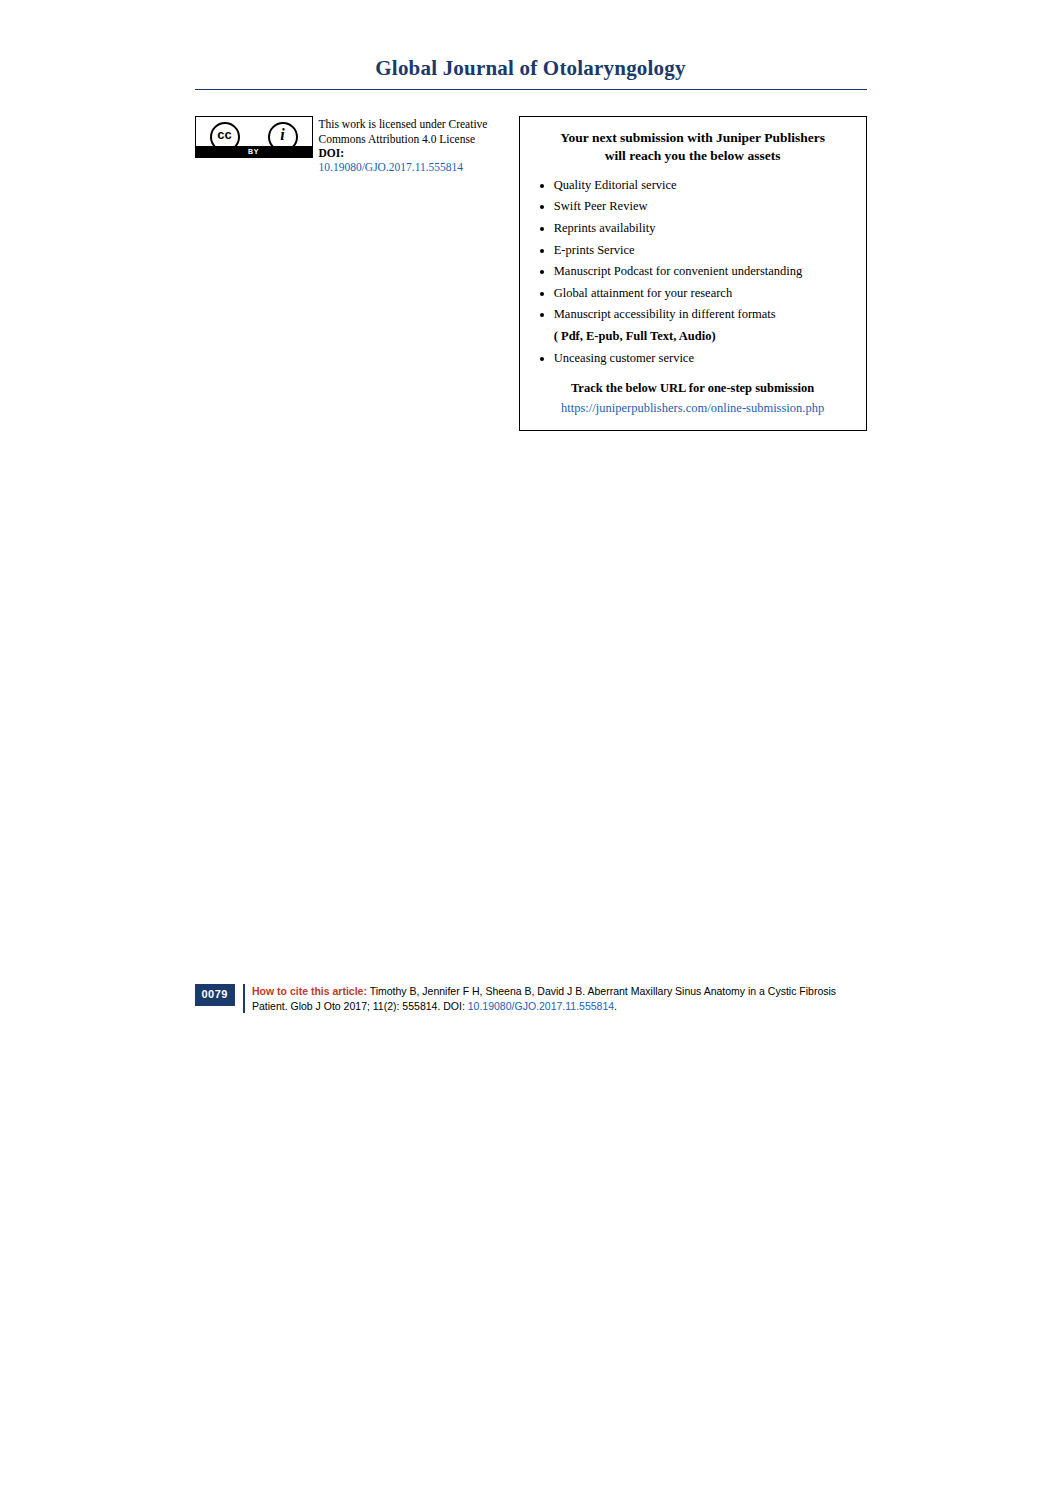Global Journal of Otolaryngology
cc
i
BY
This work is licensed under Creative
Commons Attribution 4.0 License
DOI: 10.19080/GJO.2017.11.555814
Your next submission with Juniper Publishers
will reach you the below assets
Quality Editorial service
Swift Peer Review
Reprints availability
E-prints Service
Manuscript Podcast for convenient understanding
Global attainment for your research
Manuscript accessibility in different formats
( Pdf, E-pub, Full Text, Audio)
Unceasing customer service
Track the below URL for one-step submission
https://juniperpublishers.com/online-submission.php
0079
How to cite this article: Timothy B, Jennifer F H, Sheena B, David J B. Aberrant Maxillary Sinus Anatomy in a Cystic Fibrosis Patient. Glob J Oto 2017; 11(2): 555814. DOI: 10.19080/GJO.2017.11.555814.